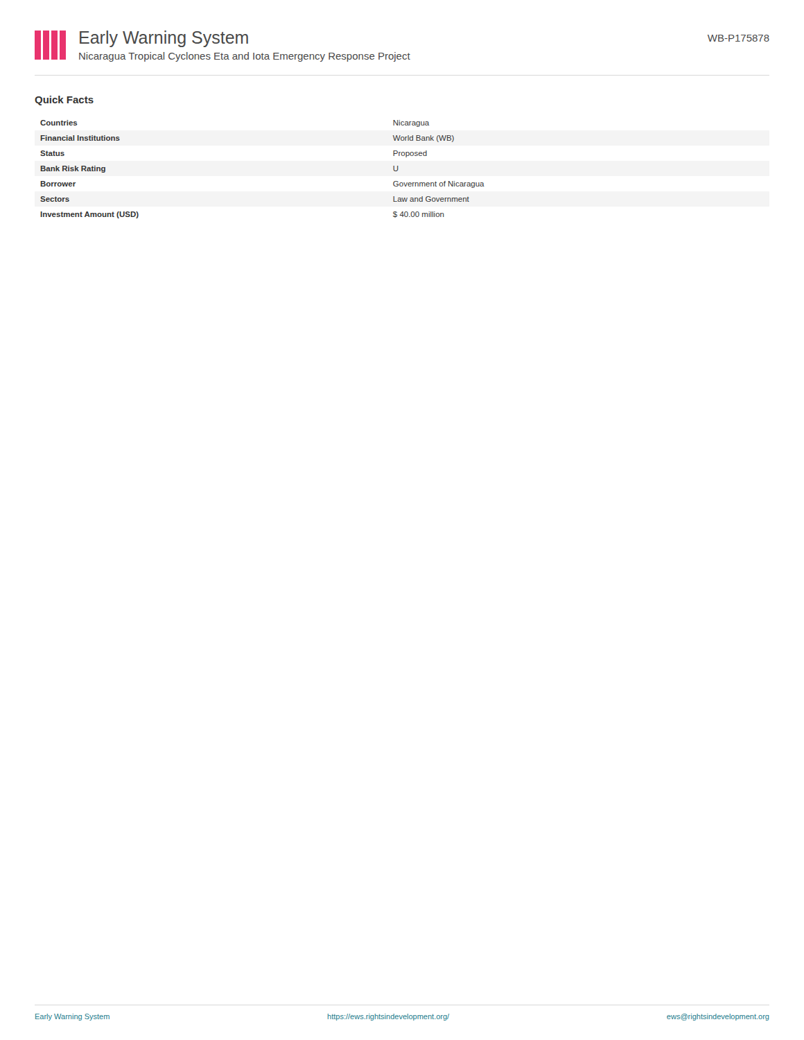Early Warning System
Nicaragua Tropical Cyclones Eta and Iota Emergency Response Project
WB-P175878
Quick Facts
| Countries | Nicaragua |
| Financial Institutions | World Bank (WB) |
| Status | Proposed |
| Bank Risk Rating | U |
| Borrower | Government of Nicaragua |
| Sectors | Law and Government |
| Investment Amount (USD) | $ 40.00 million |
Early Warning System
https://ews.rightsindevelopment.org/
ews@rightsindevelopment.org